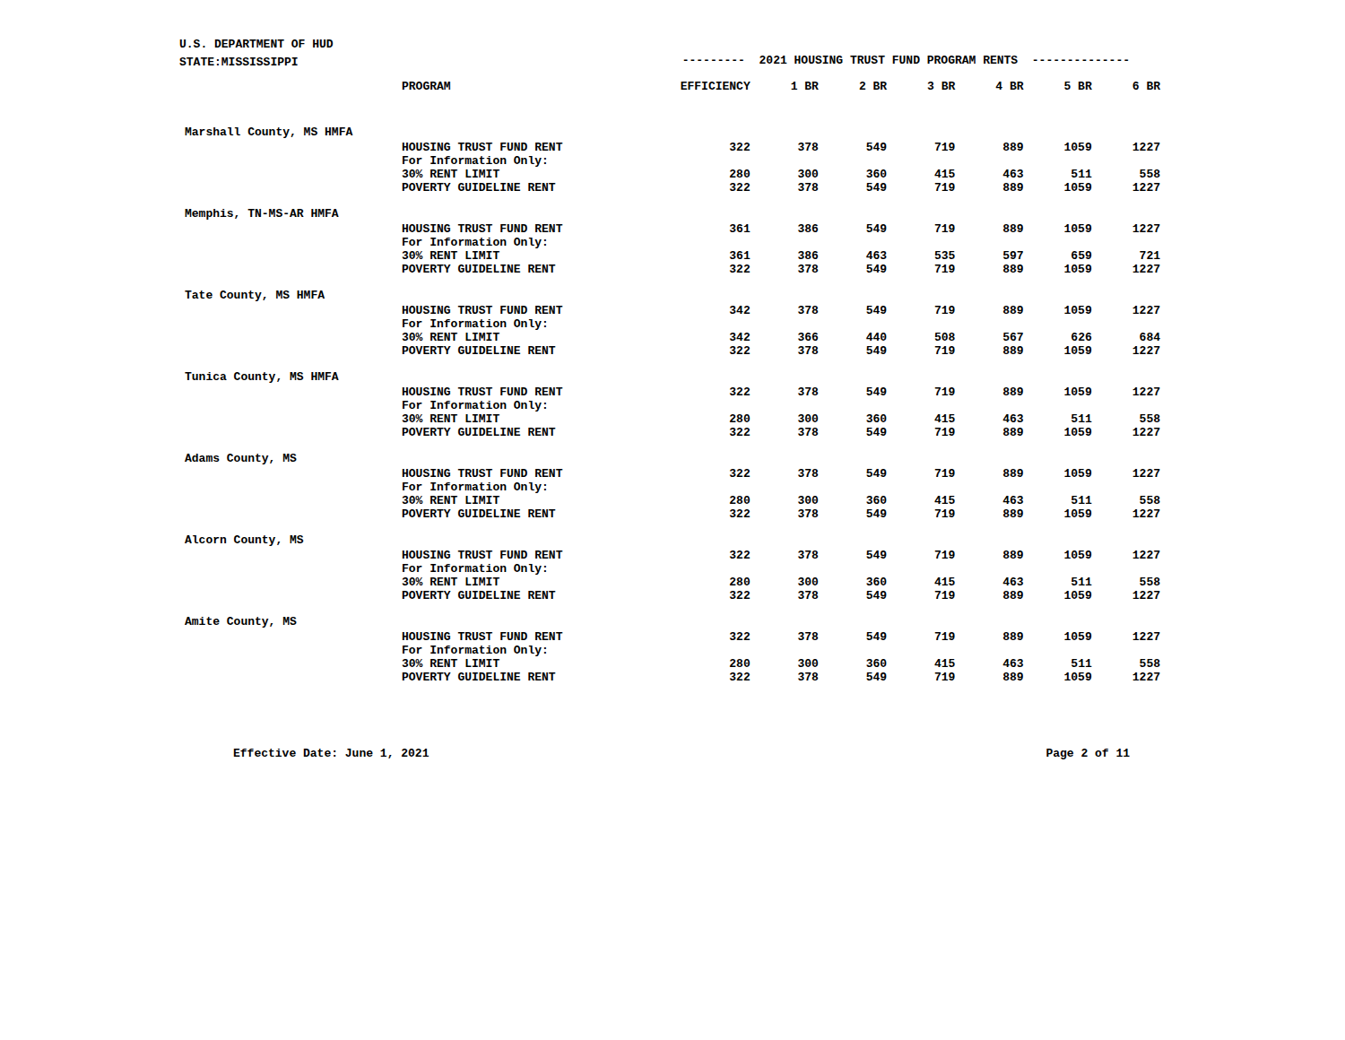U.S. DEPARTMENT OF HUD STATE:MISSISSIPPI
--------- 2021 HOUSING TRUST FUND PROGRAM RENTS --------------
| | PROGRAM | EFFICIENCY | 1 BR | 2 BR | 3 BR | 4 BR | 5 BR | 6 BR |
| --- | --- | --- | --- | --- | --- | --- | --- | --- |
| Marshall County, MS HMFA | | | | | | | | |
| | HOUSING TRUST FUND RENT | 322 | 378 | 549 | 719 | 889 | 1059 | 1227 |
| | For Information Only: | | | | | | | |
| | 30% RENT LIMIT | 280 | 300 | 360 | 415 | 463 | 511 | 558 |
| | POVERTY GUIDELINE RENT | 322 | 378 | 549 | 719 | 889 | 1059 | 1227 |
| Memphis, TN-MS-AR HMFA | | | | | | | | |
| | HOUSING TRUST FUND RENT | 361 | 386 | 549 | 719 | 889 | 1059 | 1227 |
| | For Information Only: | | | | | | | |
| | 30% RENT LIMIT | 361 | 386 | 463 | 535 | 597 | 659 | 721 |
| | POVERTY GUIDELINE RENT | 322 | 378 | 549 | 719 | 889 | 1059 | 1227 |
| Tate County, MS HMFA | | | | | | | | |
| | HOUSING TRUST FUND RENT | 342 | 378 | 549 | 719 | 889 | 1059 | 1227 |
| | For Information Only: | | | | | | | |
| | 30% RENT LIMIT | 342 | 366 | 440 | 508 | 567 | 626 | 684 |
| | POVERTY GUIDELINE RENT | 322 | 378 | 549 | 719 | 889 | 1059 | 1227 |
| Tunica County, MS HMFA | | | | | | | | |
| | HOUSING TRUST FUND RENT | 322 | 378 | 549 | 719 | 889 | 1059 | 1227 |
| | For Information Only: | | | | | | | |
| | 30% RENT LIMIT | 280 | 300 | 360 | 415 | 463 | 511 | 558 |
| | POVERTY GUIDELINE RENT | 322 | 378 | 549 | 719 | 889 | 1059 | 1227 |
| Adams County, MS | | | | | | | | |
| | HOUSING TRUST FUND RENT | 322 | 378 | 549 | 719 | 889 | 1059 | 1227 |
| | For Information Only: | | | | | | | |
| | 30% RENT LIMIT | 280 | 300 | 360 | 415 | 463 | 511 | 558 |
| | POVERTY GUIDELINE RENT | 322 | 378 | 549 | 719 | 889 | 1059 | 1227 |
| Alcorn County, MS | | | | | | | | |
| | HOUSING TRUST FUND RENT | 322 | 378 | 549 | 719 | 889 | 1059 | 1227 |
| | For Information Only: | | | | | | | |
| | 30% RENT LIMIT | 280 | 300 | 360 | 415 | 463 | 511 | 558 |
| | POVERTY GUIDELINE RENT | 322 | 378 | 549 | 719 | 889 | 1059 | 1227 |
| Amite County, MS | | | | | | | | |
| | HOUSING TRUST FUND RENT | 322 | 378 | 549 | 719 | 889 | 1059 | 1227 |
| | For Information Only: | | | | | | | |
| | 30% RENT LIMIT | 280 | 300 | 360 | 415 | 463 | 511 | 558 |
| | POVERTY GUIDELINE RENT | 322 | 378 | 549 | 719 | 889 | 1059 | 1227 |
Effective Date: June 1, 2021
Page 2 of 11